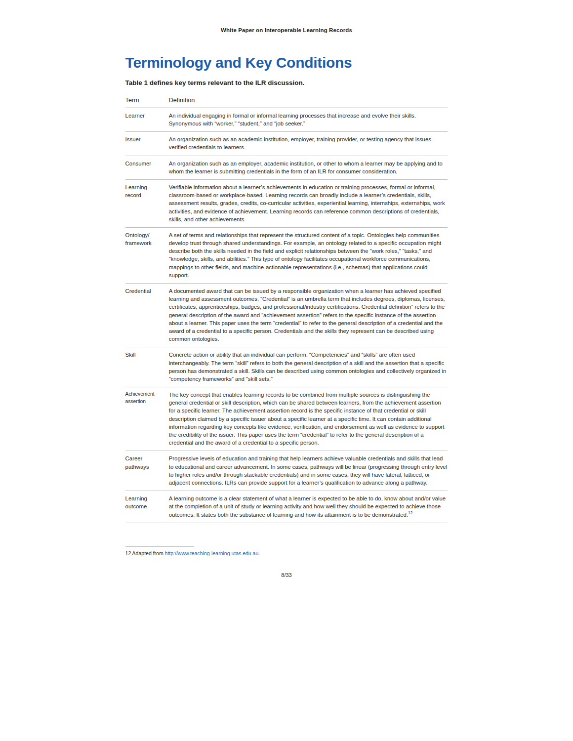White Paper on Interoperable Learning Records
Terminology and Key Conditions
Table 1 defines key terms relevant to the ILR discussion.
| Term | Definition |
| --- | --- |
| Learner | An individual engaging in formal or informal learning processes that increase and evolve their skills. Synonymous with “worker,” “student,” and “job seeker.” |
| Issuer | An organization such as an academic institution, employer, training provider, or testing agency that issues verified credentials to learners. |
| Consumer | An organization such as an employer, academic institution, or other to whom a learner may be applying and to whom the learner is submitting credentials in the form of an ILR for consumer consideration. |
| Learning record | Verifiable information about a learner’s achievements in education or training processes, formal or informal, classroom-based or workplace-based. Learning records can broadly include a learner’s credentials, skills, assessment results, grades, credits, co-curricular activities, experiential learning, internships, externships, work activities, and evidence of achievement. Learning records can reference common descriptions of credentials, skills, and other achievements. |
| Ontology/ framework | A set of terms and relationships that represent the structured content of a topic. Ontologies help communities develop trust through shared understandings. For example, an ontology related to a specific occupation might describe both the skills needed in the field and explicit relationships between the “work roles,” “tasks,” and “knowledge, skills, and abilities.” This type of ontology facilitates occupational workforce communications, mappings to other fields, and machine-actionable representations (i.e., schemas) that applications could support. |
| Credential | A documented award that can be issued by a responsible organization when a learner has achieved specified learning and assessment outcomes. “Credential” is an umbrella term that includes degrees, diplomas, licenses, certificates, apprenticeships, badges, and professional/industry certifications. Credential definition” refers to the general description of the award and “achievement assertion” refers to the specific instance of the assertion about a learner. This paper uses the term “credential” to refer to the general description of a credential and the award of a credential to a specific person. Credentials and the skills they represent can be described using common ontologies. |
| Skill | Concrete action or ability that an individual can perform. “Competencies” and “skills” are often used interchangeably. The term “skill” refers to both the general description of a skill and the assertion that a specific person has demonstrated a skill. Skills can be described using common ontologies and collectively organized in “competency frameworks” and “skill sets.” |
| Achievement assertion | The key concept that enables learning records to be combined from multiple sources is distinguishing the general credential or skill description, which can be shared between learners, from the achievement assertion for a specific learner. The achievement assertion record is the specific instance of that credential or skill description claimed by a specific issuer about a specific learner at a specific time. It can contain additional information regarding key concepts like evidence, verification, and endorsement as well as evidence to support the credibility of the issuer. This paper uses the term “credential” to refer to the general description of a credential and the award of a credential to a specific person. |
| Career pathways | Progressive levels of education and training that help learners achieve valuable credentials and skills that lead to educational and career advancement. In some cases, pathways will be linear (progressing through entry level to higher roles and/or through stackable credentials) and in some cases, they will have lateral, latticed, or adjacent connections. ILRs can provide support for a learner’s qualification to advance along a pathway. |
| Learning outcome | A learning outcome is a clear statement of what a learner is expected to be able to do, know about and/or value at the completion of a unit of study or learning activity and how well they should be expected to achieve those outcomes. It states both the substance of learning and how its attainment is to be demonstrated. 12 |
12 Adapted from http://www.teaching-learning.utas.edu.au.
8/33